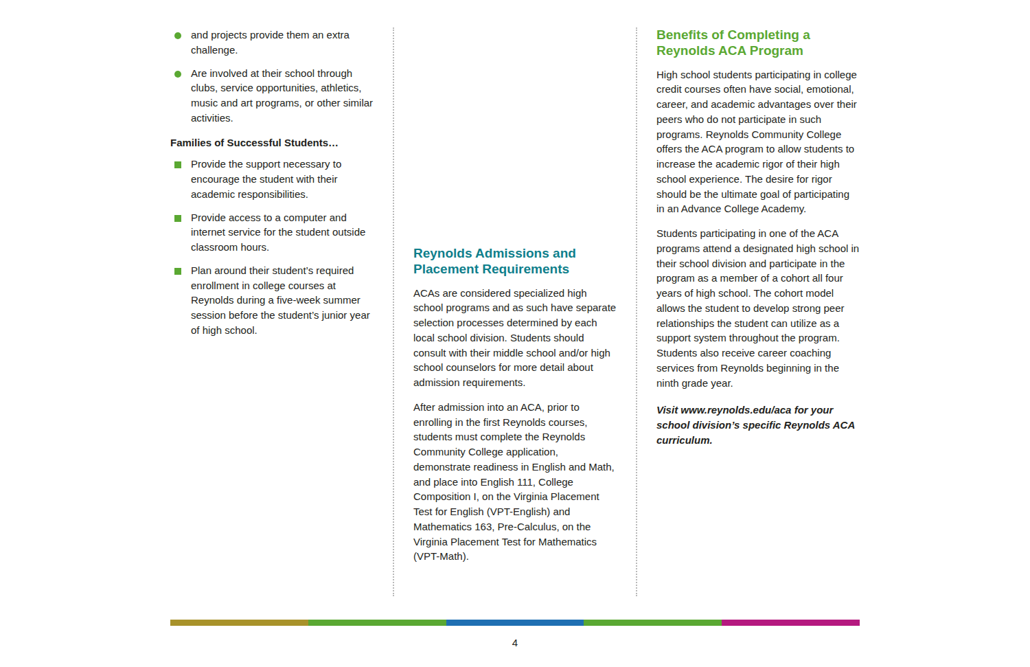and projects provide them an extra challenge.
Are involved at their school through clubs, service opportunities, athletics, music and art programs, or other similar activities.
Families of Successful Students…
Provide the support necessary to encourage the student with their academic responsibilities.
Provide access to a computer and internet service for the student outside classroom hours.
Plan around their student’s required enrollment in college courses at Reynolds during a five-week summer session before the student’s junior year of high school.
Reynolds Admissions and
Placement Requirements
ACAs are considered specialized high school programs and as such have separate selection processes determined by each local school division. Students should consult with their middle school and/or high school counselors for more detail about admission requirements.
After admission into an ACA, prior to enrolling in the first Reynolds courses, students must complete the Reynolds Community College application, demonstrate readiness in English and Math, and place into English 111, College Composition I, on the Virginia Placement Test for English (VPT-English) and Mathematics 163, Pre-Calculus, on the Virginia Placement Test for Mathematics (VPT-Math).
Benefits of Completing a
Reynolds ACA Program
High school students participating in college credit courses often have social, emotional, career, and academic advantages over their peers who do not participate in such programs. Reynolds Community College offers the ACA program to allow students to increase the academic rigor of their high school experience. The desire for rigor should be the ultimate goal of participating in an Advance College Academy.
Students participating in one of the ACA programs attend a designated high school in their school division and participate in the program as a member of a cohort all four years of high school. The cohort model allows the student to develop strong peer relationships the student can utilize as a support system throughout the program. Students also receive career coaching services from Reynolds beginning in the ninth grade year.
Visit www.reynolds.edu/aca for your school division’s specific Reynolds ACA curriculum.
4